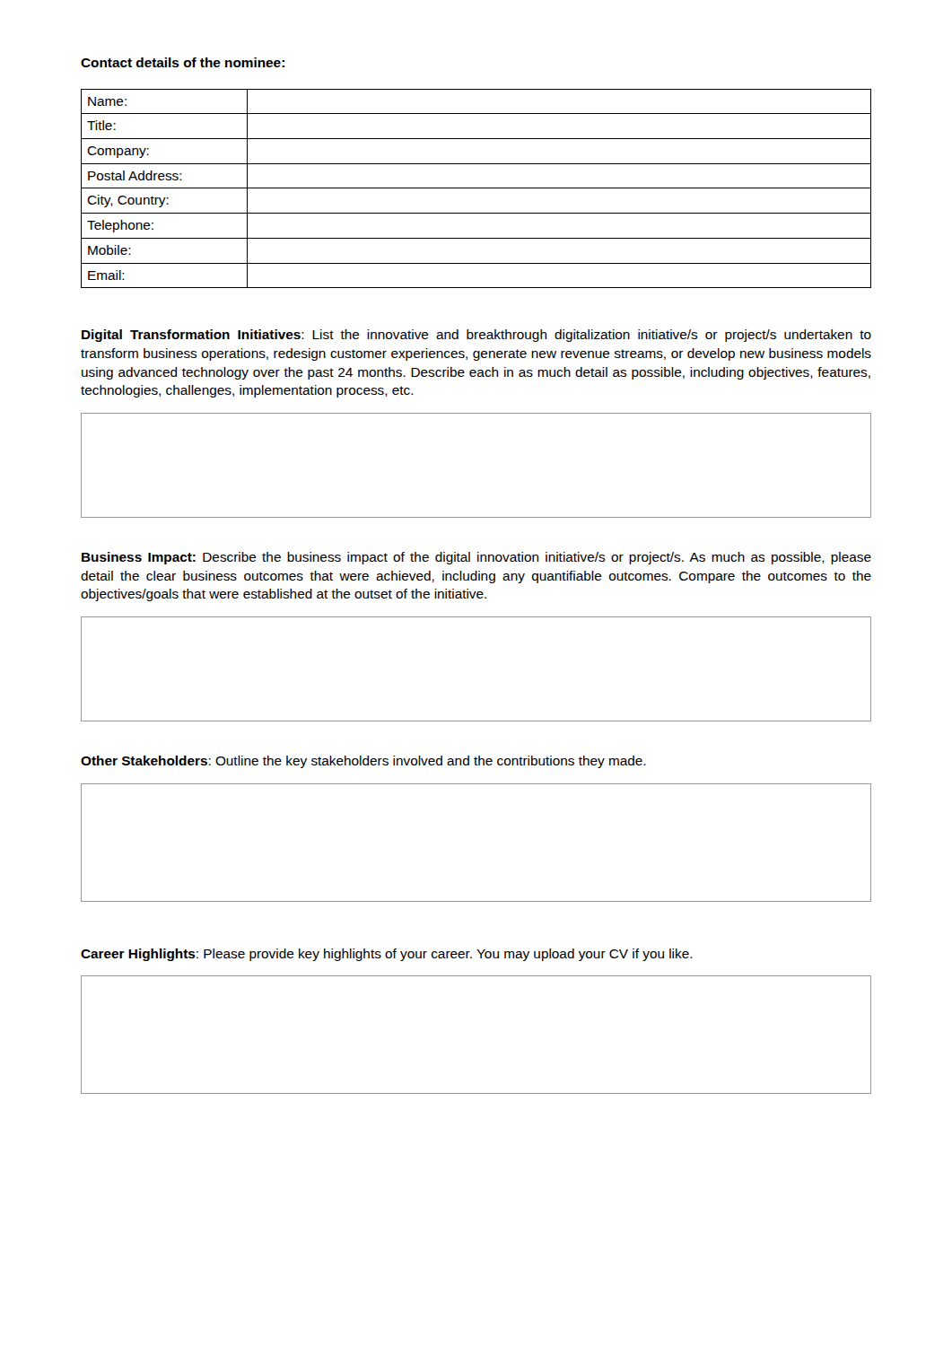Contact details of the nominee:
| Name: | |
| Title: | |
| Company: | |
| Postal Address: | |
| City, Country: | |
| Telephone: | |
| Mobile: | |
| Email: | |
Digital Transformation Initiatives: List the innovative and breakthrough digitalization initiative/s or project/s undertaken to transform business operations, redesign customer experiences, generate new revenue streams, or develop new business models using advanced technology over the past 24 months. Describe each in as much detail as possible, including objectives, features, technologies, challenges, implementation process, etc.
Business Impact: Describe the business impact of the digital innovation initiative/s or project/s. As much as possible, please detail the clear business outcomes that were achieved, including any quantifiable outcomes. Compare the outcomes to the objectives/goals that were established at the outset of the initiative.
Other Stakeholders: Outline the key stakeholders involved and the contributions they made.
Career Highlights: Please provide key highlights of your career. You may upload your CV if you like.